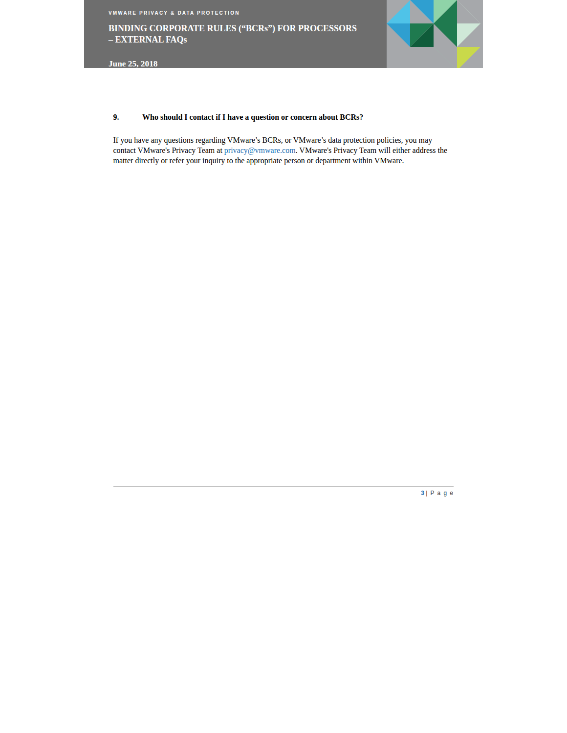VMware Privacy & Data Protection
BINDING CORPORATE RULES (“BCRs”) FOR PROCESSORS
– EXTERNAL FAQs
June 25, 2018
9. Who should I contact if I have a question or concern about BCRs?
If you have any questions regarding VMware’s BCRs, or VMware’s data protection policies, you may contact VMware's Privacy Team at privacy@vmware.com. VMware's Privacy Team will either address the matter directly or refer your inquiry to the appropriate person or department within VMware.
3 | P a g e